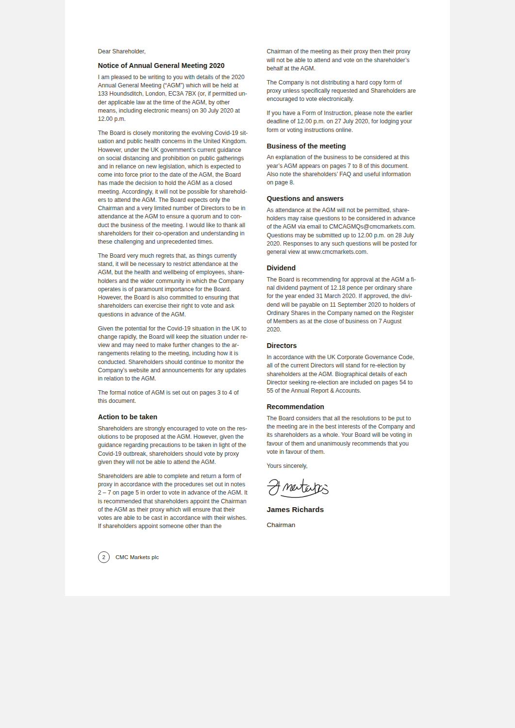Dear Shareholder,
Notice of Annual General Meeting 2020
I am pleased to be writing to you with details of the 2020 Annual General Meeting (“AGM”) which will be held at 133 Houndsditch, London, EC3A 7BX (or, if permitted under applicable law at the time of the AGM, by other means, including electronic means) on 30 July 2020 at 12.00 p.m.
The Board is closely monitoring the evolving Covid-19 situation and public health concerns in the United Kingdom. However, under the UK government’s current guidance on social distancing and prohibition on public gatherings and in reliance on new legislation, which is expected to come into force prior to the date of the AGM, the Board has made the decision to hold the AGM as a closed meeting. Accordingly, it will not be possible for shareholders to attend the AGM. The Board expects only the Chairman and a very limited number of Directors to be in attendance at the AGM to ensure a quorum and to conduct the business of the meeting. I would like to thank all shareholders for their co-operation and understanding in these challenging and unprecedented times.
The Board very much regrets that, as things currently stand, it will be necessary to restrict attendance at the AGM, but the health and wellbeing of employees, shareholders and the wider community in which the Company operates is of paramount importance for the Board. However, the Board is also committed to ensuring that shareholders can exercise their right to vote and ask questions in advance of the AGM.
Given the potential for the Covid-19 situation in the UK to change rapidly, the Board will keep the situation under review and may need to make further changes to the arrangements relating to the meeting, including how it is conducted. Shareholders should continue to monitor the Company’s website and announcements for any updates in relation to the AGM.
The formal notice of AGM is set out on pages 3 to 4 of this document.
Action to be taken
Shareholders are strongly encouraged to vote on the resolutions to be proposed at the AGM. However, given the guidance regarding precautions to be taken in light of the Covid-19 outbreak, shareholders should vote by proxy given they will not be able to attend the AGM.
Shareholders are able to complete and return a form of proxy in accordance with the procedures set out in notes 2 – 7 on page 5 in order to vote in advance of the AGM. It is recommended that shareholders appoint the Chairman of the AGM as their proxy which will ensure that their votes are able to be cast in accordance with their wishes. If shareholders appoint someone other than the Chairman of the meeting as their proxy then their proxy will not be able to attend and vote on the shareholder’s behalf at the AGM.
The Company is not distributing a hard copy form of proxy unless specifically requested and Shareholders are encouraged to vote electronically.
If you have a Form of Instruction, please note the earlier deadline of 12.00 p.m. on 27 July 2020, for lodging your form or voting instructions online.
Business of the meeting
An explanation of the business to be considered at this year’s AGM appears on pages 7 to 8 of this document. Also note the shareholders’ FAQ and useful information on page 8.
Questions and answers
As attendance at the AGM will not be permitted, shareholders may raise questions to be considered in advance of the AGM via email to CMCAGMQs@cmcmarkets.com. Questions may be submitted up to 12.00 p.m. on 28 July 2020. Responses to any such questions will be posted for general view at www.cmcmarkets.com.
Dividend
The Board is recommending for approval at the AGM a final dividend payment of 12.18 pence per ordinary share for the year ended 31 March 2020. If approved, the dividend will be payable on 11 September 2020 to holders of Ordinary Shares in the Company named on the Register of Members as at the close of business on 7 August 2020.
Directors
In accordance with the UK Corporate Governance Code, all of the current Directors will stand for re-election by shareholders at the AGM. Biographical details of each Director seeking re-election are included on pages 54 to 55 of the Annual Report & Accounts.
Recommendation
The Board considers that all the resolutions to be put to the meeting are in the best interests of the Company and its shareholders as a whole. Your Board will be voting in favour of them and unanimously recommends that you vote in favour of them.
Yours sincerely,
James Richards
Chairman
2
CMC Markets plc